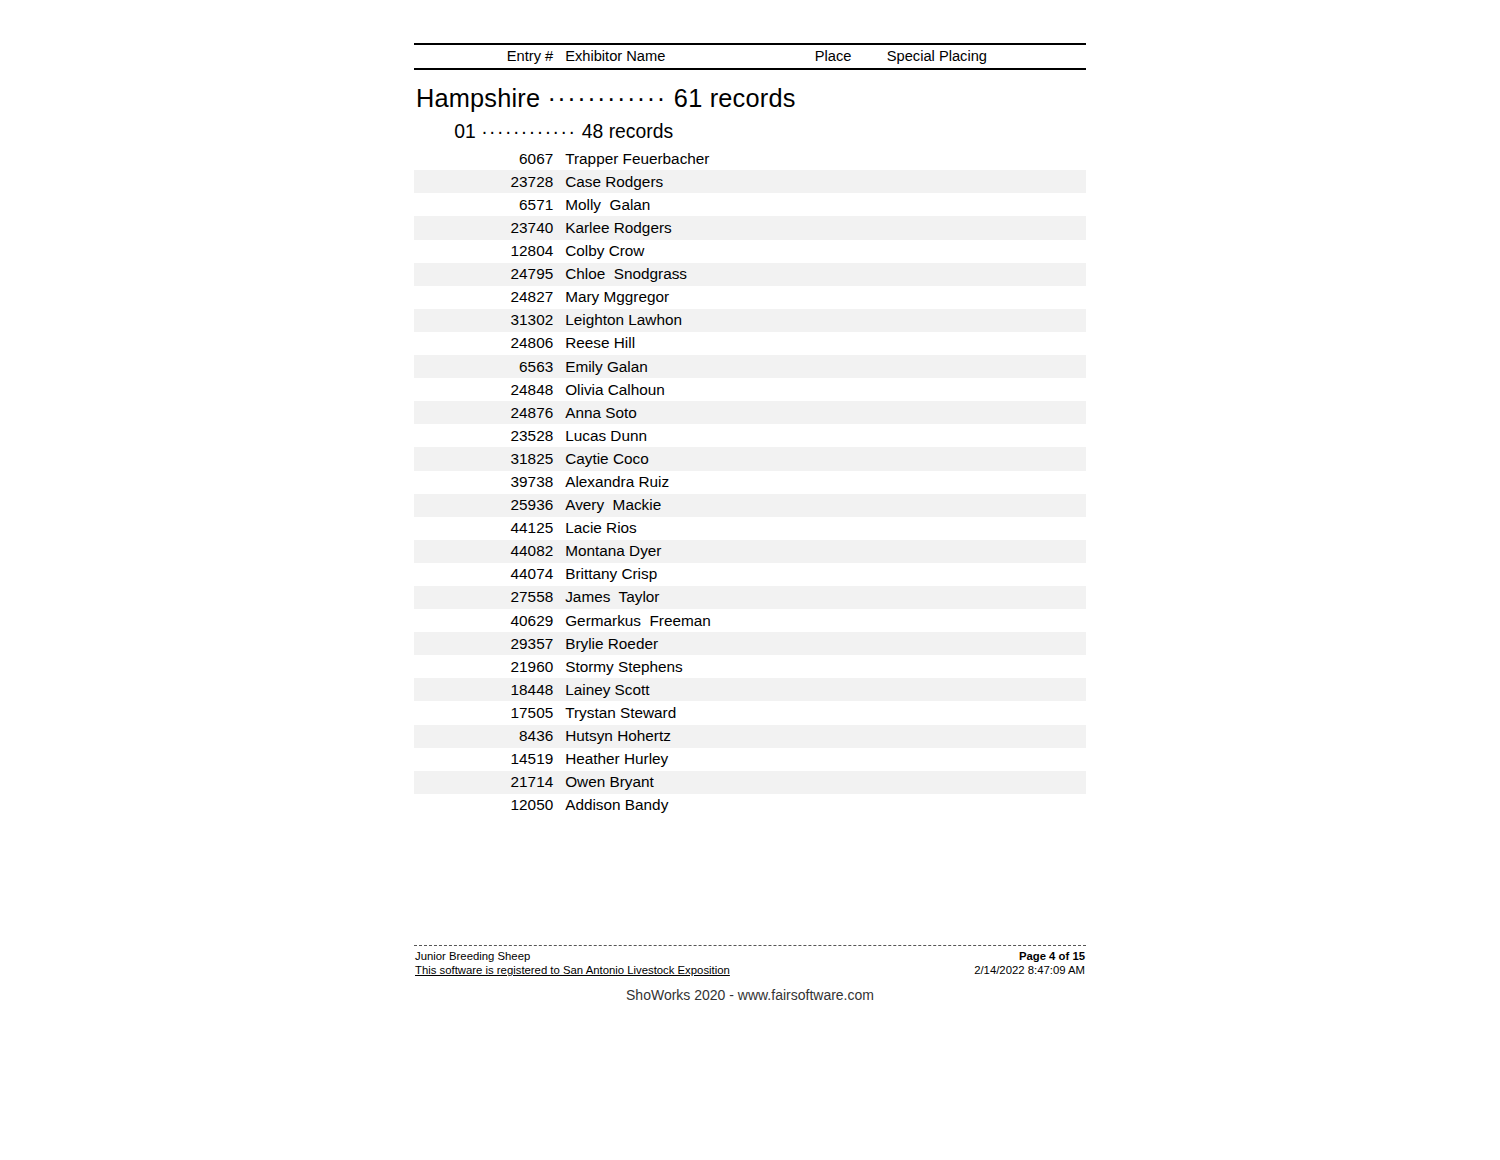| Entry # | Exhibitor Name | Place | Special Placing |
Hampshire ············ 61 records
01 ············ 48 records
| 6067 | Trapper Feuerbacher |
| 23728 | Case Rodgers |
| 6571 | Molly Galan |
| 23740 | Karlee Rodgers |
| 12804 | Colby Crow |
| 24795 | Chloe Snodgrass |
| 24827 | Mary Mggregor |
| 31302 | Leighton Lawhon |
| 24806 | Reese Hill |
| 6563 | Emily Galan |
| 24848 | Olivia Calhoun |
| 24876 | Anna Soto |
| 23528 | Lucas Dunn |
| 31825 | Caytie Coco |
| 39738 | Alexandra Ruiz |
| 25936 | Avery Mackie |
| 44125 | Lacie Rios |
| 44082 | Montana Dyer |
| 44074 | Brittany Crisp |
| 27558 | James Taylor |
| 40629 | Germarkus Freeman |
| 29357 | Brylie Roeder |
| 21960 | Stormy Stephens |
| 18448 | Lainey Scott |
| 17505 | Trystan Steward |
| 8436 | Hutsyn Hohertz |
| 14519 | Heather Hurley |
| 21714 | Owen Bryant |
| 12050 | Addison Bandy |
| Junior Breeding Sheep | Page 4 of 15 |
| This software is registered to San Antonio Livestock Exposition | 2/14/2022 8:47:09 AM |
ShoWorks 2020 - www.fairsoftware.com